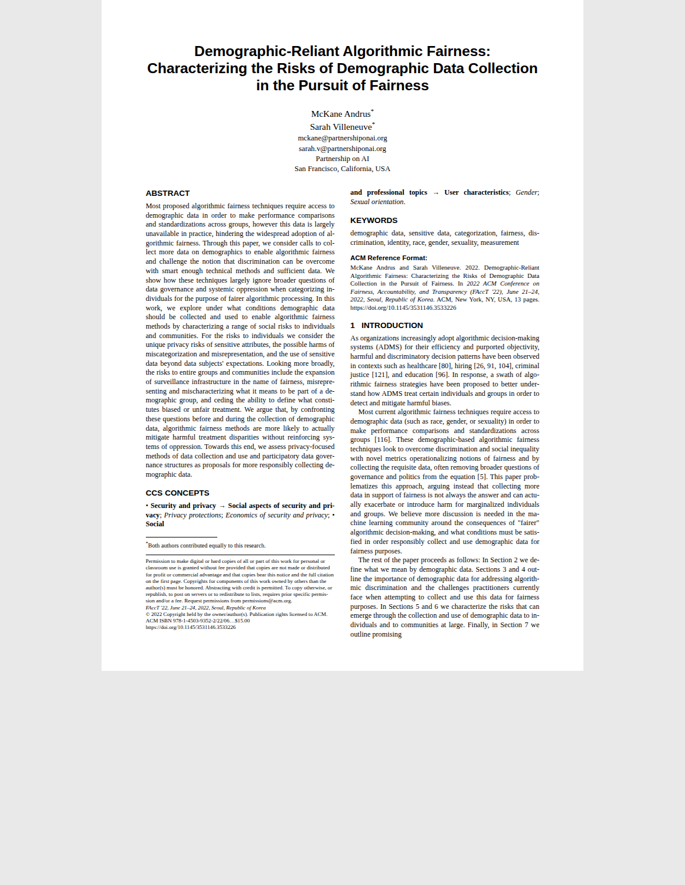Demographic-Reliant Algorithmic Fairness: Characterizing the Risks of Demographic Data Collection in the Pursuit of Fairness
McKane Andrus* Sarah Villeneuve* mckane@partnershiponai.org sarah.v@partnershiponai.org Partnership on AI San Francisco, California, USA
ABSTRACT
Most proposed algorithmic fairness techniques require access to demographic data in order to make performance comparisons and standardizations across groups, however this data is largely unavailable in practice, hindering the widespread adoption of algorithmic fairness. Through this paper, we consider calls to collect more data on demographics to enable algorithmic fairness and challenge the notion that discrimination can be overcome with smart enough technical methods and sufficient data. We show how these techniques largely ignore broader questions of data governance and systemic oppression when categorizing individuals for the purpose of fairer algorithmic processing. In this work, we explore under what conditions demographic data should be collected and used to enable algorithmic fairness methods by characterizing a range of social risks to individuals and communities. For the risks to individuals we consider the unique privacy risks of sensitive attributes, the possible harms of miscategorization and misrepresentation, and the use of sensitive data beyond data subjects' expectations. Looking more broadly, the risks to entire groups and communities include the expansion of surveillance infrastructure in the name of fairness, misrepresenting and mischaracterizing what it means to be part of a demographic group, and ceding the ability to define what constitutes biased or unfair treatment. We argue that, by confronting these questions before and during the collection of demographic data, algorithmic fairness methods are more likely to actually mitigate harmful treatment disparities without reinforcing systems of oppression. Towards this end, we assess privacy-focused methods of data collection and use and participatory data governance structures as proposals for more responsibly collecting demographic data.
CCS CONCEPTS
• Security and privacy → Social aspects of security and privacy; Privacy protections; Economics of security and privacy; • Social
*Both authors contributed equally to this research.
Permission to make digital or hard copies of all or part of this work for personal or classroom use is granted without fee provided that copies are not made or distributed for profit or commercial advantage and that copies bear this notice and the full citation on the first page. Copyrights for components of this work owned by others than the author(s) must be honored. Abstracting with credit is permitted. To copy otherwise, or republish, to post on servers or to redistribute to lists, requires prior specific permission and/or a fee. Request permissions from permissions@acm.org.
FAccT '22, June 21–24, 2022, Seoul, Republic of Korea
© 2022 Copyright held by the owner/author(s). Publication rights licensed to ACM.
ACM ISBN 978-1-4503-9352-2/22/06…$15.00
https://doi.org/10.1145/3531146.3533226
and professional topics → User characteristics; Gender; Sexual orientation.
KEYWORDS
demographic data, sensitive data, categorization, fairness, discrimination, identity, race, gender, sexuality, measurement
ACM Reference Format:
McKane Andrus and Sarah Villeneuve. 2022. Demographic-Reliant Algorithmic Fairness: Characterizing the Risks of Demographic Data Collection in the Pursuit of Fairness. In 2022 ACM Conference on Fairness, Accountability, and Transparency (FAccT '22), June 21–24, 2022, Seoul, Republic of Korea. ACM, New York, NY, USA, 13 pages. https://doi.org/10.1145/3531146.3533226
1 INTRODUCTION
As organizations increasingly adopt algorithmic decision-making systems (ADMS) for their efficiency and purported objectivity, harmful and discriminatory decision patterns have been observed in contexts such as healthcare [80], hiring [26, 91, 104], criminal justice [121], and education [96]. In response, a swath of algorithmic fairness strategies have been proposed to better understand how ADMS treat certain individuals and groups in order to detect and mitigate harmful biases.
Most current algorithmic fairness techniques require access to demographic data (such as race, gender, or sexuality) in order to make performance comparisons and standardizations across groups [116]. These demographic-based algorithmic fairness techniques look to overcome discrimination and social inequality with novel metrics operationalizing notions of fairness and by collecting the requisite data, often removing broader questions of governance and politics from the equation [5]. This paper problematizes this approach, arguing instead that collecting more data in support of fairness is not always the answer and can actually exacerbate or introduce harm for marginalized individuals and groups. We believe more discussion is needed in the machine learning community around the consequences of "fairer" algorithmic decision-making, and what conditions must be satisfied in order responsibly collect and use demographic data for fairness purposes.
The rest of the paper proceeds as follows: In Section 2 we define what we mean by demographic data. Sections 3 and 4 outline the importance of demographic data for addressing algorithmic discrimination and the challenges practitioners currently face when attempting to collect and use this data for fairness purposes. In Sections 5 and 6 we characterize the risks that can emerge through the collection and use of demographic data to individuals and to communities at large. Finally, in Section 7 we outline promising